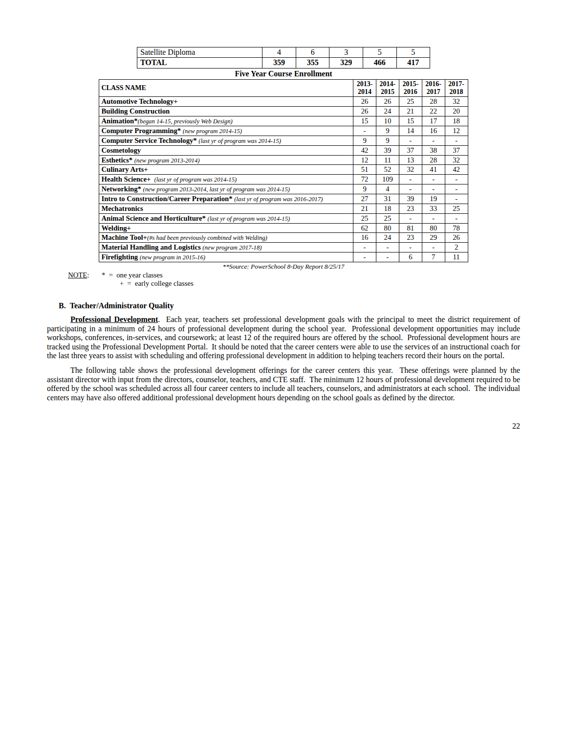| Satellite Diploma | 4 | 6 | 3 | 5 | 5 |
| TOTAL | 359 | 355 | 329 | 466 | 417 |
Five Year Course Enrollment
| CLASS NAME | 2013- 2014 | 2014- 2015 | 2015- 2016 | 2016- 2017 | 2017- 2018 |
| --- | --- | --- | --- | --- | --- |
| Automotive Technology+ | 26 | 26 | 25 | 28 | 32 |
| Building Construction | 26 | 24 | 21 | 22 | 20 |
| Animation* (began 14-15, previously Web Design) | 15 | 10 | 15 | 17 | 18 |
| Computer Programming* (new program 2014-15) | - | 9 | 14 | 16 | 12 |
| Computer Service Technology* (last yr of program was 2014-15) | 9 | 9 | - | - | - |
| Cosmetology | 42 | 39 | 37 | 38 | 37 |
| Esthetics* (new program 2013-2014) | 12 | 11 | 13 | 28 | 32 |
| Culinary Arts+ | 51 | 52 | 32 | 41 | 42 |
| Health Science+ (last yr of program was 2014-15) | 72 | 109 | - | - | - |
| Networking* (new program 2013-2014, last yr of program was 2014-15) | 9 | 4 | - | - | - |
| Intro to Construction/Career Preparation* (last yr of program was 2016-2017) | 27 | 31 | 39 | 19 | - |
| Mechatronics | 21 | 18 | 23 | 33 | 25 |
| Animal Science and Horticulture* (last yr of program was 2014-15) | 25 | 25 | - | - | - |
| Welding+ | 62 | 80 | 81 | 80 | 78 |
| Machine Tool+ (#s had been previously combined with Welding) | 16 | 24 | 23 | 29 | 26 |
| Material Handling and Logistics (new program 2017-18) | - | - | - | - | 2 |
| Firefighting (new program in 2015-16) | - | - | 6 | 7 | 11 |
**Source: PowerSchool 8-Day Report 8/25/17
NOTE: * = one year classes
+ = early college classes
B. Teacher/Administrator Quality
Professional Development. Each year, teachers set professional development goals with the principal to meet the district requirement of participating in a minimum of 24 hours of professional development during the school year. Professional development opportunities may include workshops, conferences, in-services, and coursework; at least 12 of the required hours are offered by the school. Professional development hours are tracked using the Professional Development Portal. It should be noted that the career centers were able to use the services of an instructional coach for the last three years to assist with scheduling and offering professional development in addition to helping teachers record their hours on the portal.
The following table shows the professional development offerings for the career centers this year. These offerings were planned by the assistant director with input from the directors, counselor, teachers, and CTE staff. The minimum 12 hours of professional development required to be offered by the school was scheduled across all four career centers to include all teachers, counselors, and administrators at each school. The individual centers may have also offered additional professional development hours depending on the school goals as defined by the director.
22